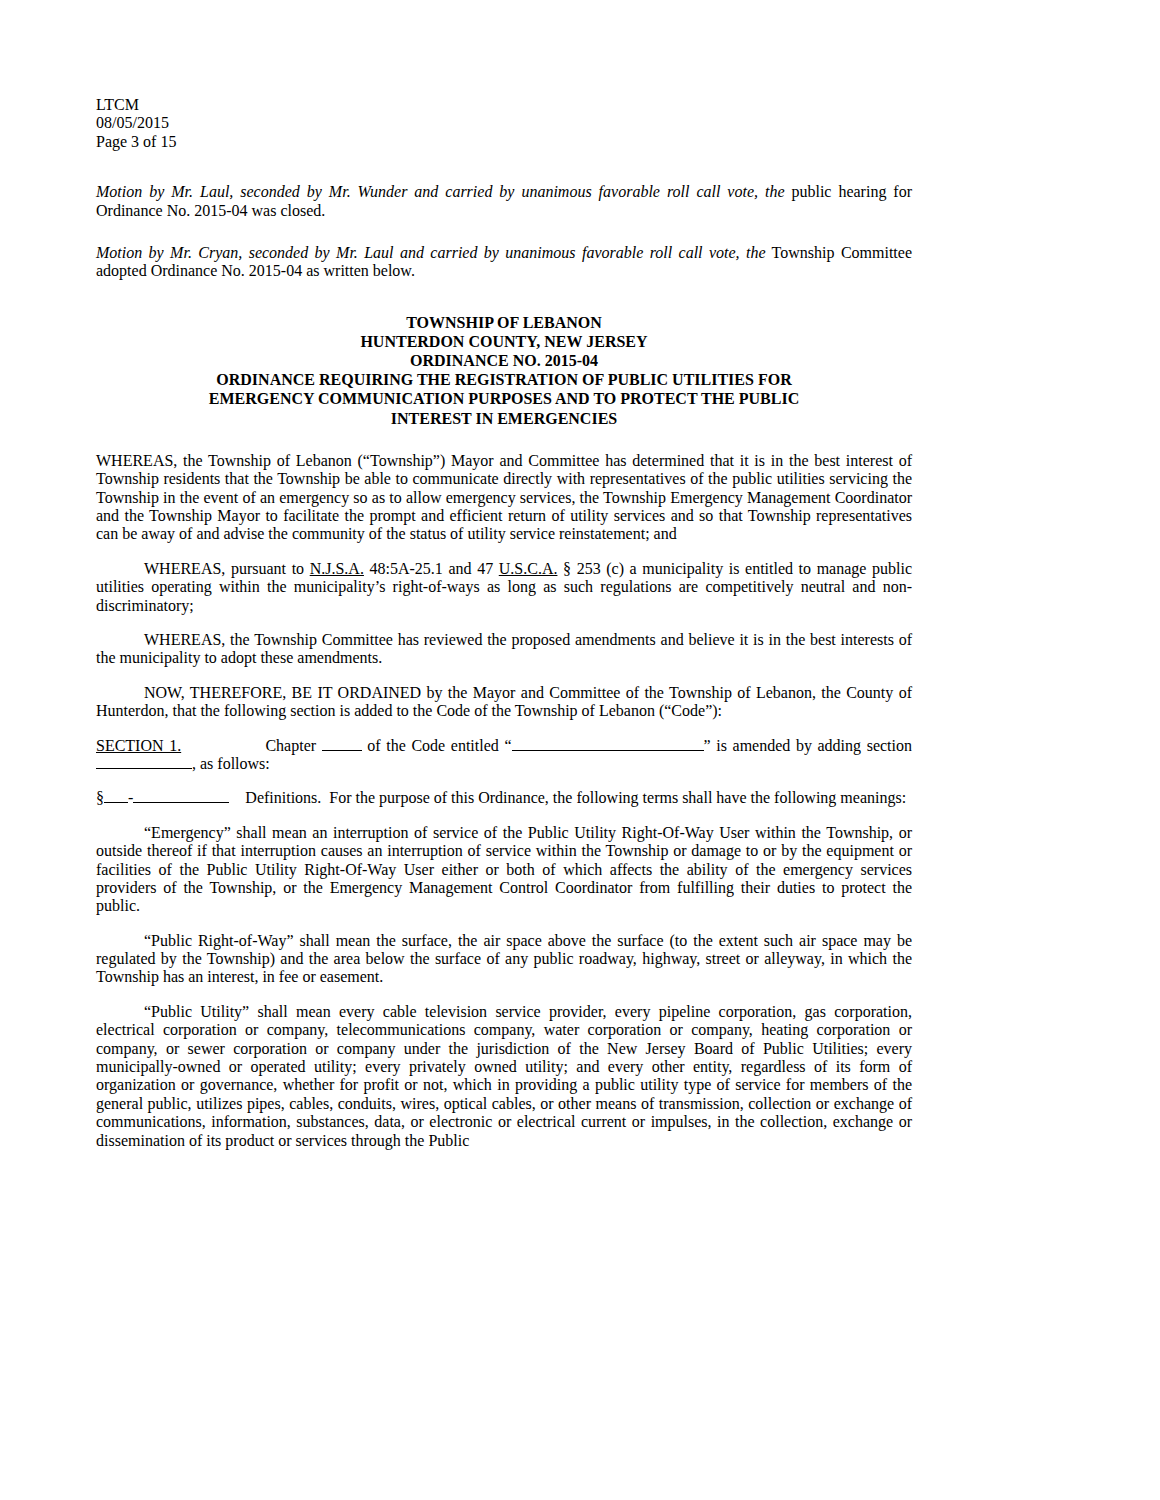LTCM
08/05/2015
Page 3 of 15
Motion by Mr. Laul, seconded by Mr. Wunder and carried by unanimous favorable roll call vote, the public hearing for Ordinance No. 2015-04 was closed.
Motion by Mr. Cryan, seconded by Mr. Laul and carried by unanimous favorable roll call vote, the Township Committee adopted Ordinance No. 2015-04 as written below.
TOWNSHIP OF LEBANON
HUNTERDON COUNTY, NEW JERSEY
ORDINANCE NO. 2015-04
ORDINANCE REQUIRING THE REGISTRATION OF PUBLIC UTILITIES FOR
EMERGENCY COMMUNICATION PURPOSES AND TO PROTECT THE PUBLIC
INTEREST IN EMERGENCIES
WHEREAS, the Township of Lebanon (“Township”) Mayor and Committee has determined that it is in the best interest of Township residents that the Township be able to communicate directly with representatives of the public utilities servicing the Township in the event of an emergency so as to allow emergency services, the Township Emergency Management Coordinator and the Township Mayor to facilitate the prompt and efficient return of utility services and so that Township representatives can be away of and advise the community of the status of utility service reinstatement; and
WHEREAS, pursuant to N.J.S.A. 48:5A-25.1 and 47 U.S.C.A. § 253 (c) a municipality is entitled to manage public utilities operating within the municipality’s right-of-ways as long as such regulations are competitively neutral and non-discriminatory;
WHEREAS, the Township Committee has reviewed the proposed amendments and believe it is in the best interests of the municipality to adopt these amendments.
NOW, THEREFORE, BE IT ORDAINED by the Mayor and Committee of the Township of Lebanon, the County of Hunterdon, that the following section is added to the Code of the Township of Lebanon (“Code”):
SECTION 1. Chapter of the Code entitled “ ” is amended by adding section , as follows:
§ - Definitions. For the purpose of this Ordinance, the following terms shall have the following meanings:
“Emergency” shall mean an interruption of service of the Public Utility Right-Of-Way User within the Township, or outside thereof if that interruption causes an interruption of service within the Township or damage to or by the equipment or facilities of the Public Utility Right-Of-Way User either or both of which affects the ability of the emergency services providers of the Township, or the Emergency Management Control Coordinator from fulfilling their duties to protect the public.
“Public Right-of-Way” shall mean the surface, the air space above the surface (to the extent such air space may be regulated by the Township) and the area below the surface of any public roadway, highway, street or alleyway, in which the Township has an interest, in fee or easement.
“Public Utility” shall mean every cable television service provider, every pipeline corporation, gas corporation, electrical corporation or company, telecommunications company, water corporation or company, heating corporation or company, or sewer corporation or company under the jurisdiction of the New Jersey Board of Public Utilities; every municipally-owned or operated utility; every privately owned utility; and every other entity, regardless of its form of organization or governance, whether for profit or not, which in providing a public utility type of service for members of the general public, utilizes pipes, cables, conduits, wires, optical cables, or other means of transmission, collection or exchange of communications, information, substances, data, or electronic or electrical current or impulses, in the collection, exchange or dissemination of its product or services through the Public